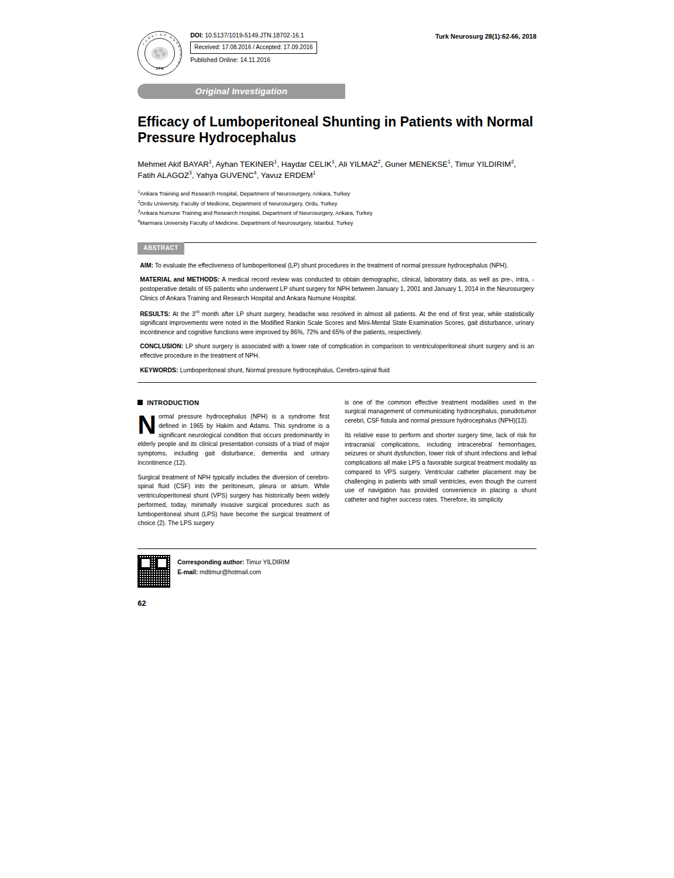JTN
T U R K I S H N E U R O S U R G
Turk Neurosurg 28(1):62-66, 2018
DOI: 10.5137/1019-5149.JTN.18702-16.1
Received: 17.08.2016 / Accepted: 17.09.2016
Published Online: 14.11.2016
Original Investigation
Efficacy of Lumboperitoneal Shunting in Patients with Normal Pressure Hydrocephalus
Mehmet Akif BAYAR1, Ayhan TEKINER1, Haydar CELIK1, Ali YILMAZ2, Guner MENEKSE1, Timur YILDIRIM2,
Fatih ALAGOZ3, Yahya GUVENC4, Yavuz ERDEM1
1Ankara Training and Research Hospital, Department of Neurosurgery, Ankara, Turkey
2Ordu University, Faculty of Medicine, Department of Neurosurgery, Ordu, Turkey
3Ankara Numune Training and Research Hospital, Department of Neurosurgery, Ankara, Turkey
4Marmara University Faculty of Medicine, Department of Neurosurgery, Istanbul, Turkey
ABSTRACT
AIM: To evaluate the effectiveness of lumboperitoneal (LP) shunt procedures in the treatment of normal pressure hydrocephalus (NPH).
MATERIAL and METHODS: A medical record review was conducted to obtain demographic, clinical, laboratory data, as well as pre-, intra, -postoperative details of 65 patients who underwent LP shunt surgery for NPH between January 1, 2001 and January 1, 2014 in the Neurosurgery Clinics of Ankara Training and Research Hospital and Ankara Numune Hospital.
RESULTS: At the 3rd month after LP shunt surgery, headache was resolved in almost all patients. At the end of first year, while statistically significant improvements were noted in the Modified Rankin Scale Scores and Mini-Mental State Examination Scores, gait disturbance, urinary incontinence and cognitive functions were improved by 86%, 72% and 65% of the patients, respectively.
CONCLUSION: LP shunt surgery is associated with a lower rate of complication in comparison to ventriculoperitoneal shunt surgery and is an effective procedure in the treatment of NPH.
KEYWORDS: Lumboperitoneal shunt, Normal pressure hydrocephalus, Cerebro-spinal fluid
INTRODUCTION
Normal pressure hydrocephalus (NPH) is a syndrome first defined in 1965 by Hakim and Adams. This syndrome is a significant neurological condition that occurs predominantly in elderly people and its clinical presentation consists of a triad of major symptoms, including gait disturbance, dementia and urinary incontinence (12).
Surgical treatment of NPH typically includes the diversion of cerebro-spinal fluid (CSF) into the peritoneum, pleura or atrium. While ventriculoperitoneal shunt (VPS) surgery has historically been widely performed, today, minimally invasive surgical procedures such as lumboperitoneal shunt (LPS) have become the surgical treatment of choice (2). The LPS surgery
is one of the common effective treatment modalities used in the surgical management of communicating hydrocephalus, pseudotumor cerebri, CSF fistula and normal pressure hydrocephalus (NPH)(13).
Its relative ease to perform and shorter surgery time, lack of risk for intracranial complications, including intracerebral hemorrhages, seizures or shunt dysfunction, lower risk of shunt infections and lethal complications all make LPS a favorable surgical treatment modality as compared to VPS surgery. Ventricular catheter placement may be challenging in patients with small ventricles, even though the current use of navigation has provided convenience in placing a shunt catheter and higher success rates. Therefore, its simplicity
Corresponding author: Timur YILDIRIM
E-mail: mdtimur@hotmail.com
62